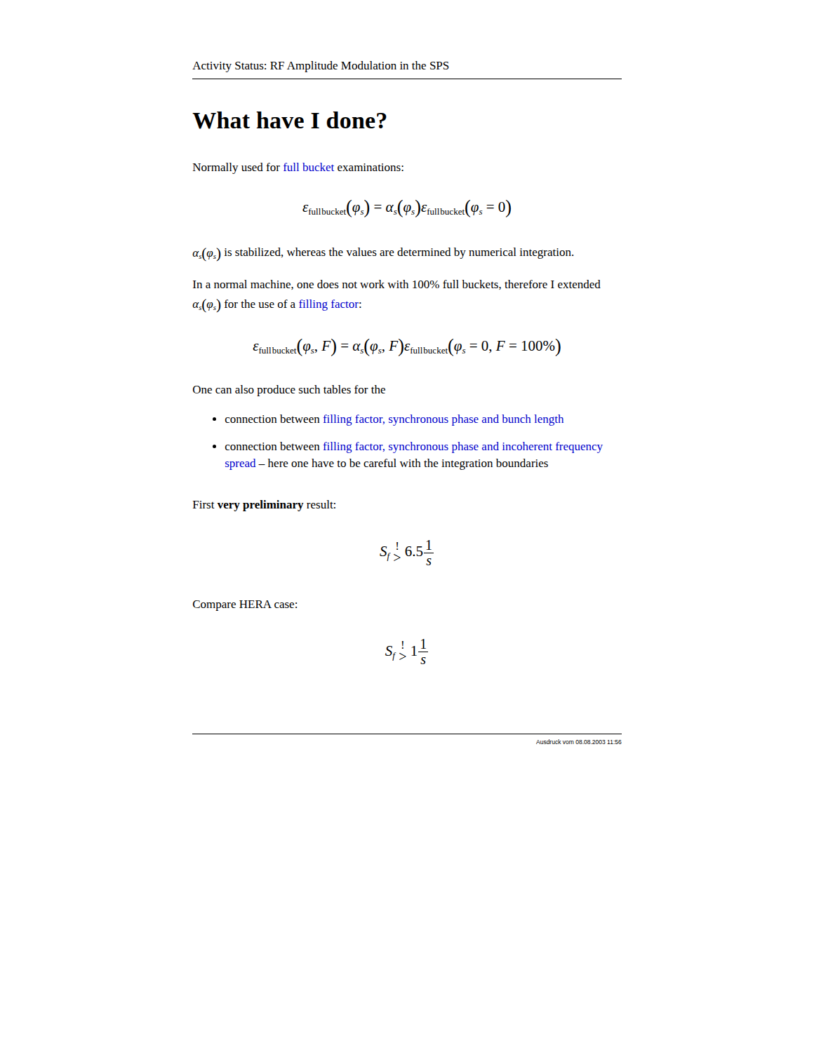Activity Status: RF Amplitude Modulation in the SPS
What have I done?
Normally used for full bucket examinations:
εfull bucket(φs) = αs(φs) εfull bucket(φs = 0)
αs(φs) is stabilized, whereas the values are determined by numerical integration.
In a normal machine, one does not work with 100% full buckets, therefore I extended αs(φs) for the use of a filling factor:
εfull bucket(φs, F) = αs(φs, F) εfull bucket(φs = 0, F = 100%)
One can also produce such tables for the
connection between filling factor, synchronous phase and bunch length
connection between filling factor, synchronous phase and incoherent frequency spread – here one have to be careful with the integration boundaries
First very preliminary result:
Sf !> 6.51 s
Compare HERA case:
Sf !> 11 s
Ausdruck vom 08.08.2003 11:56